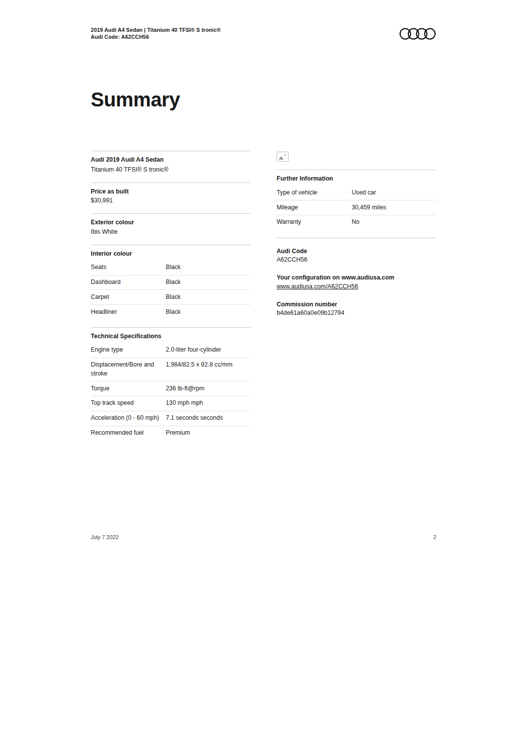2019 Audi A4 Sedan | Titanium 40 TFSI® S tronic®
Audi Code: A62CCH56
Summary
Audi 2019 Audi A4 Sedan
Titanium 40 TFSI® S tronic®
Price as built
$30,991
Exterior colour
Ibis White
Interior colour
| Seats | Black |
| Dashboard | Black |
| Carpet | Black |
| Headliner | Black |
Technical Specifications
| Engine type | 2.0-liter four-cylinder |
| Displacement/Bore and stroke | 1,984/82.5 x 92.8 cc/mm |
| Torque | 236 lb-ft@rpm |
| Top track speed | 130 mph mph |
| Acceleration (0 - 60 mph) | 7.1 seconds seconds |
| Recommended fuel | Premium |
Further Information
| Type of vehicle | Used car |
| Mileage | 30,459 miles |
| Warranty | No |
Audi Code
A62CCH56
Your configuration on www.audiusa.com
www.audiusa.com/A62CCH56
Commission number
b4de61a60a0e09b12794
July 7 2022 2